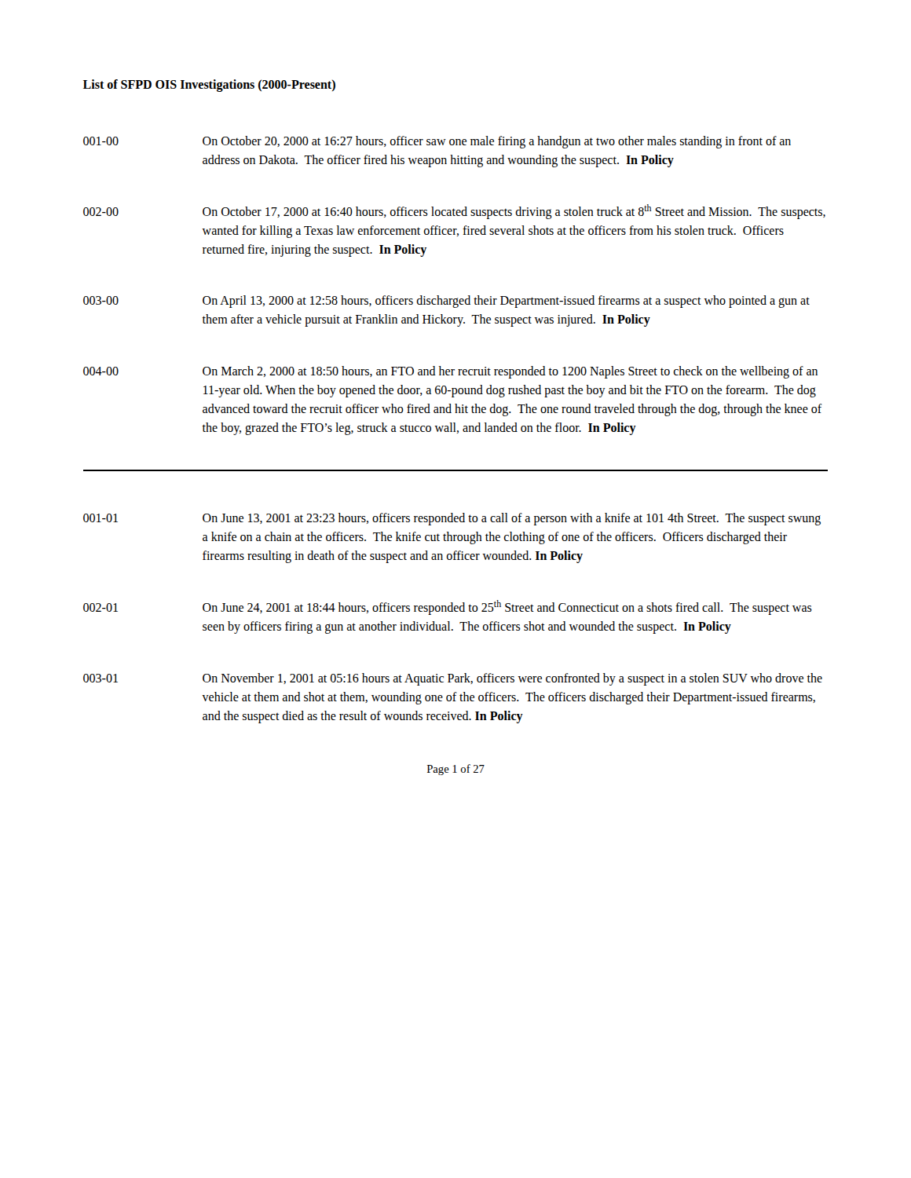List of SFPD OIS Investigations (2000-Present)
001-00
On October 20, 2000 at 16:27 hours, officer saw one male firing a handgun at two other males standing in front of an address on Dakota. The officer fired his weapon hitting and wounding the suspect. In Policy
002-00
On October 17, 2000 at 16:40 hours, officers located suspects driving a stolen truck at 8th Street and Mission. The suspects, wanted for killing a Texas law enforcement officer, fired several shots at the officers from his stolen truck. Officers returned fire, injuring the suspect. In Policy
003-00
On April 13, 2000 at 12:58 hours, officers discharged their Department-issued firearms at a suspect who pointed a gun at them after a vehicle pursuit at Franklin and Hickory. The suspect was injured. In Policy
004-00
On March 2, 2000 at 18:50 hours, an FTO and her recruit responded to 1200 Naples Street to check on the wellbeing of an 11-year old. When the boy opened the door, a 60-pound dog rushed past the boy and bit the FTO on the forearm. The dog advanced toward the recruit officer who fired and hit the dog. The one round traveled through the dog, through the knee of the boy, grazed the FTO’s leg, struck a stucco wall, and landed on the floor. In Policy
001-01
On June 13, 2001 at 23:23 hours, officers responded to a call of a person with a knife at 101 4th Street. The suspect swung a knife on a chain at the officers. The knife cut through the clothing of one of the officers. Officers discharged their firearms resulting in death of the suspect and an officer wounded. In Policy
002-01
On June 24, 2001 at 18:44 hours, officers responded to 25th Street and Connecticut on a shots fired call. The suspect was seen by officers firing a gun at another individual. The officers shot and wounded the suspect. In Policy
003-01
On November 1, 2001 at 05:16 hours at Aquatic Park, officers were confronted by a suspect in a stolen SUV who drove the vehicle at them and shot at them, wounding one of the officers. The officers discharged their Department-issued firearms, and the suspect died as the result of wounds received. In Policy
Page 1 of 27